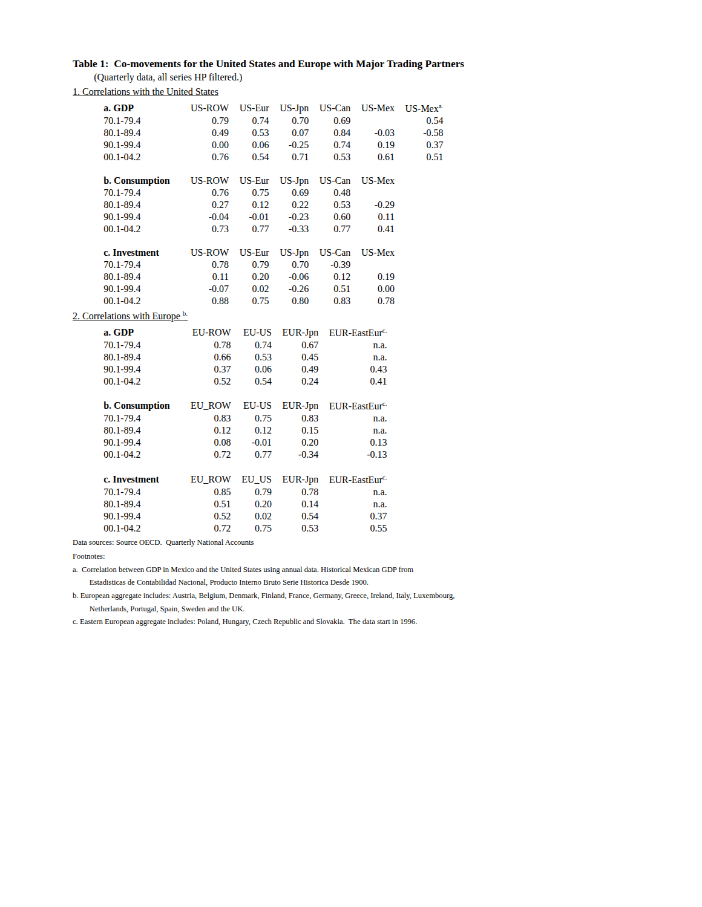Table 1: Co-movements for the United States and Europe with Major Trading Partners
(Quarterly data, all series HP filtered.)
1. Correlations with the United States
| a. GDP | US-ROW | US-Eur | US-Jpn | US-Can | US-Mex | US-Mex a. |
| --- | --- | --- | --- | --- | --- | --- |
| 70.1-79.4 | 0.79 | 0.74 | 0.70 | 0.69 | | 0.54 |
| 80.1-89.4 | 0.49 | 0.53 | 0.07 | 0.84 | -0.03 | -0.58 |
| 90.1-99.4 | 0.00 | 0.06 | -0.25 | 0.74 | 0.19 | 0.37 |
| 00.1-04.2 | 0.76 | 0.54 | 0.71 | 0.53 | 0.61 | 0.51 |
| b. Consumption | US-ROW | US-Eur | US-Jpn | US-Can | US-Mex | |
| 70.1-79.4 | 0.76 | 0.75 | 0.69 | 0.48 | | |
| 80.1-89.4 | 0.27 | 0.12 | 0.22 | 0.53 | -0.29 | |
| 90.1-99.4 | -0.04 | -0.01 | -0.23 | 0.60 | 0.11 | |
| 00.1-04.2 | 0.73 | 0.77 | -0.33 | 0.77 | 0.41 | |
| c. Investment | US-ROW | US-Eur | US-Jpn | US-Can | US-Mex | |
| 70.1-79.4 | 0.78 | 0.79 | 0.70 | -0.39 | | |
| 80.1-89.4 | 0.11 | 0.20 | -0.06 | 0.12 | 0.19 | |
| 90.1-99.4 | -0.07 | 0.02 | -0.26 | 0.51 | 0.00 | |
| 00.1-04.2 | 0.88 | 0.75 | 0.80 | 0.83 | 0.78 | |
2. Correlations with Europe b.
| a. GDP | EU-ROW | EU-US | EUR-Jpn | EUR-EastEur c. |
| --- | --- | --- | --- | --- |
| 70.1-79.4 | 0.78 | 0.74 | 0.67 | n.a. |
| 80.1-89.4 | 0.66 | 0.53 | 0.45 | n.a. |
| 90.1-99.4 | 0.37 | 0.06 | 0.49 | 0.43 |
| 00.1-04.2 | 0.52 | 0.54 | 0.24 | 0.41 |
| b. Consumption | EU_ROW | EU-US | EUR-Jpn | EUR-EastEur c. |
| 70.1-79.4 | 0.83 | 0.75 | 0.83 | n.a. |
| 80.1-89.4 | 0.12 | 0.12 | 0.15 | n.a. |
| 90.1-99.4 | 0.08 | -0.01 | 0.20 | 0.13 |
| 00.1-04.2 | 0.72 | 0.77 | -0.34 | -0.13 |
| c. Investment | EU_ROW | EU_US | EUR-Jpn | EUR-EastEur c. |
| 70.1-79.4 | 0.85 | 0.79 | 0.78 | n.a. |
| 80.1-89.4 | 0.51 | 0.20 | 0.14 | n.a. |
| 90.1-99.4 | 0.52 | 0.02 | 0.54 | 0.37 |
| 00.1-04.2 | 0.72 | 0.75 | 0.53 | 0.55 |
Data sources: Source OECD. Quarterly National Accounts
Footnotes:
a. Correlation between GDP in Mexico and the United States using annual data. Historical Mexican GDP from
Estadisticas de Contabilidad Nacional, Producto Interno Bruto Serie Historica Desde 1900.
b. European aggregate includes: Austria, Belgium, Denmark, Finland, France, Germany, Greece, Ireland, Italy, Luxembourg,
Netherlands, Portugal, Spain, Sweden and the UK.
c. Eastern European aggregate includes: Poland, Hungary, Czech Republic and Slovakia. The data start in 1996.